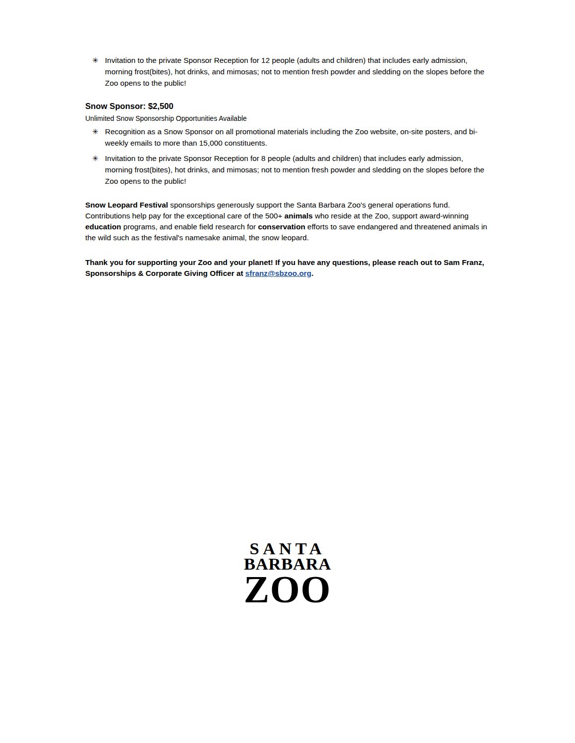Invitation to the private Sponsor Reception for 12 people (adults and children) that includes early admission, morning frost(bites), hot drinks, and mimosas; not to mention fresh powder and sledding on the slopes before the Zoo opens to the public!
Snow Sponsor: $2,500
Unlimited Snow Sponsorship Opportunities Available
Recognition as a Snow Sponsor on all promotional materials including the Zoo website, on-site posters, and bi-weekly emails to more than 15,000 constituents.
Invitation to the private Sponsor Reception for 8 people (adults and children) that includes early admission, morning frost(bites), hot drinks, and mimosas; not to mention fresh powder and sledding on the slopes before the Zoo opens to the public!
Snow Leopard Festival sponsorships generously support the Santa Barbara Zoo's general operations fund. Contributions help pay for the exceptional care of the 500+ animals who reside at the Zoo, support award-winning education programs, and enable field research for conservation efforts to save endangered and threatened animals in the wild such as the festival's namesake animal, the snow leopard.
Thank you for supporting your Zoo and your planet! If you have any questions, please reach out to Sam Franz, Sponsorships & Corporate Giving Officer at sfranz@sbzoo.org.
SANTA
BARBARA
ZOO